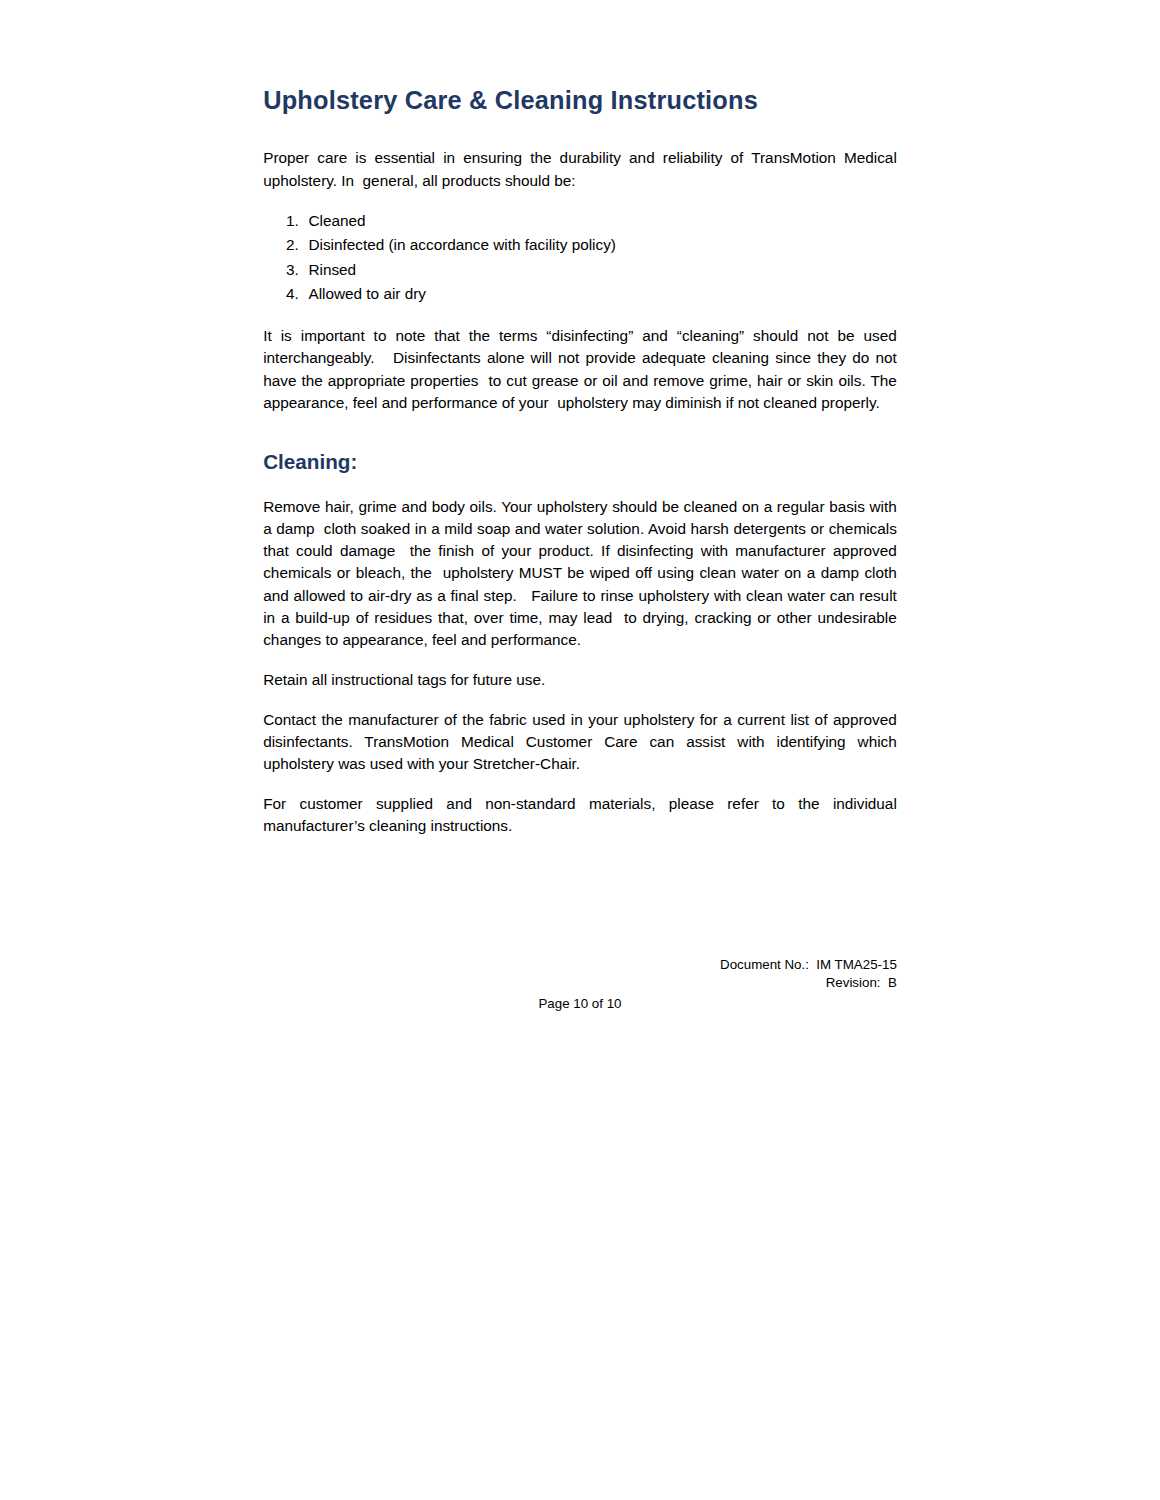Upholstery Care & Cleaning Instructions
Proper care is essential in ensuring the durability and reliability of TransMotion Medical upholstery. In general, all products should be:
Cleaned
Disinfected (in accordance with facility policy)
Rinsed
Allowed to air dry
It is important to note that the terms “disinfecting” and “cleaning” should not be used interchangeably. Disinfectants alone will not provide adequate cleaning since they do not have the appropriate properties to cut grease or oil and remove grime, hair or skin oils. The appearance, feel and performance of your upholstery may diminish if not cleaned properly.
Cleaning:
Remove hair, grime and body oils. Your upholstery should be cleaned on a regular basis with a damp cloth soaked in a mild soap and water solution. Avoid harsh detergents or chemicals that could damage the finish of your product. If disinfecting with manufacturer approved chemicals or bleach, the upholstery MUST be wiped off using clean water on a damp cloth and allowed to air-dry as a final step. Failure to rinse upholstery with clean water can result in a build-up of residues that, over time, may lead to drying, cracking or other undesirable changes to appearance, feel and performance.
Retain all instructional tags for future use.
Contact the manufacturer of the fabric used in your upholstery for a current list of approved disinfectants. TransMotion Medical Customer Care can assist with identifying which upholstery was used with your Stretcher-Chair.
For customer supplied and non-standard materials, please refer to the individual manufacturer’s cleaning instructions.
Document No.: IM TMA25-15
Revision: B
Page 10 of 10